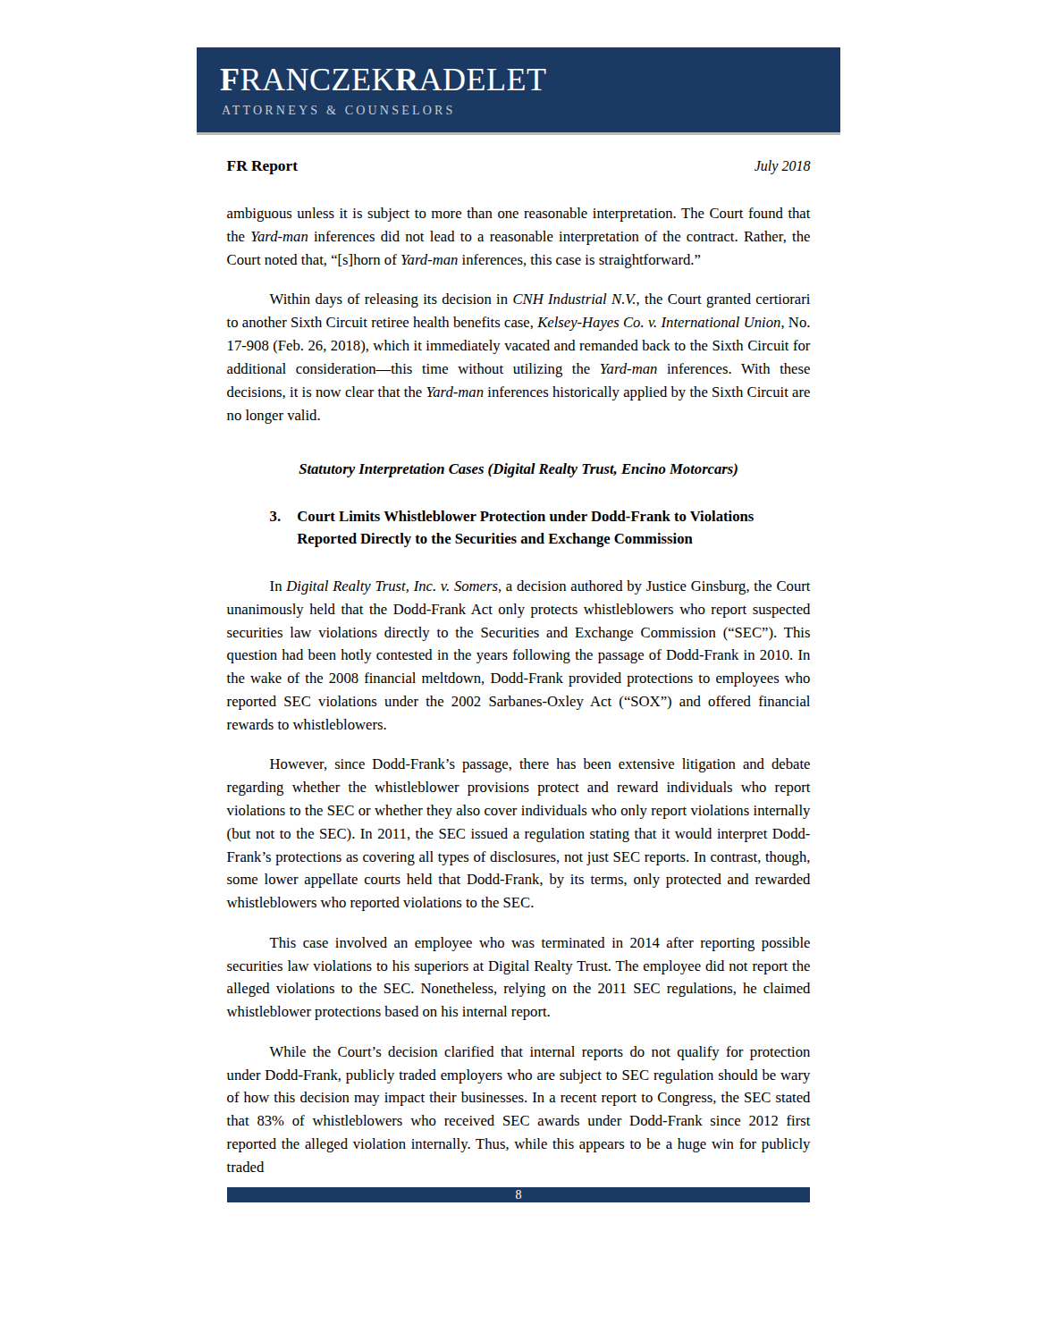FRANCZEKRADELET
ATTORNEYS & COUNSELORS
FR Report
July 2018
ambiguous unless it is subject to more than one reasonable interpretation. The Court found that the Yard-man inferences did not lead to a reasonable interpretation of the contract. Rather, the Court noted that, “[s]horn of Yard-man inferences, this case is straightforward.”
Within days of releasing its decision in CNH Industrial N.V., the Court granted certiorari to another Sixth Circuit retiree health benefits case, Kelsey-Hayes Co. v. International Union, No. 17-908 (Feb. 26, 2018), which it immediately vacated and remanded back to the Sixth Circuit for additional consideration—this time without utilizing the Yard-man inferences. With these decisions, it is now clear that the Yard-man inferences historically applied by the Sixth Circuit are no longer valid.
Statutory Interpretation Cases (Digital Realty Trust, Encino Motorcars)
3.
Court Limits Whistleblower Protection under Dodd-Frank to Violations Reported Directly to the Securities and Exchange Commission
In Digital Realty Trust, Inc. v. Somers, a decision authored by Justice Ginsburg, the Court unanimously held that the Dodd-Frank Act only protects whistleblowers who report suspected securities law violations directly to the Securities and Exchange Commission (“SEC”). This question had been hotly contested in the years following the passage of Dodd-Frank in 2010. In the wake of the 2008 financial meltdown, Dodd-Frank provided protections to employees who reported SEC violations under the 2002 Sarbanes-Oxley Act (“SOX”) and offered financial rewards to whistleblowers.
However, since Dodd-Frank’s passage, there has been extensive litigation and debate regarding whether the whistleblower provisions protect and reward individuals who report violations to the SEC or whether they also cover individuals who only report violations internally (but not to the SEC). In 2011, the SEC issued a regulation stating that it would interpret Dodd-Frank’s protections as covering all types of disclosures, not just SEC reports. In contrast, though, some lower appellate courts held that Dodd-Frank, by its terms, only protected and rewarded whistleblowers who reported violations to the SEC.
This case involved an employee who was terminated in 2014 after reporting possible securities law violations to his superiors at Digital Realty Trust. The employee did not report the alleged violations to the SEC. Nonetheless, relying on the 2011 SEC regulations, he claimed whistleblower protections based on his internal report.
While the Court’s decision clarified that internal reports do not qualify for protection under Dodd-Frank, publicly traded employers who are subject to SEC regulation should be wary of how this decision may impact their businesses. In a recent report to Congress, the SEC stated that 83% of whistleblowers who received SEC awards under Dodd-Frank since 2012 first reported the alleged violation internally. Thus, while this appears to be a huge win for publicly traded
8